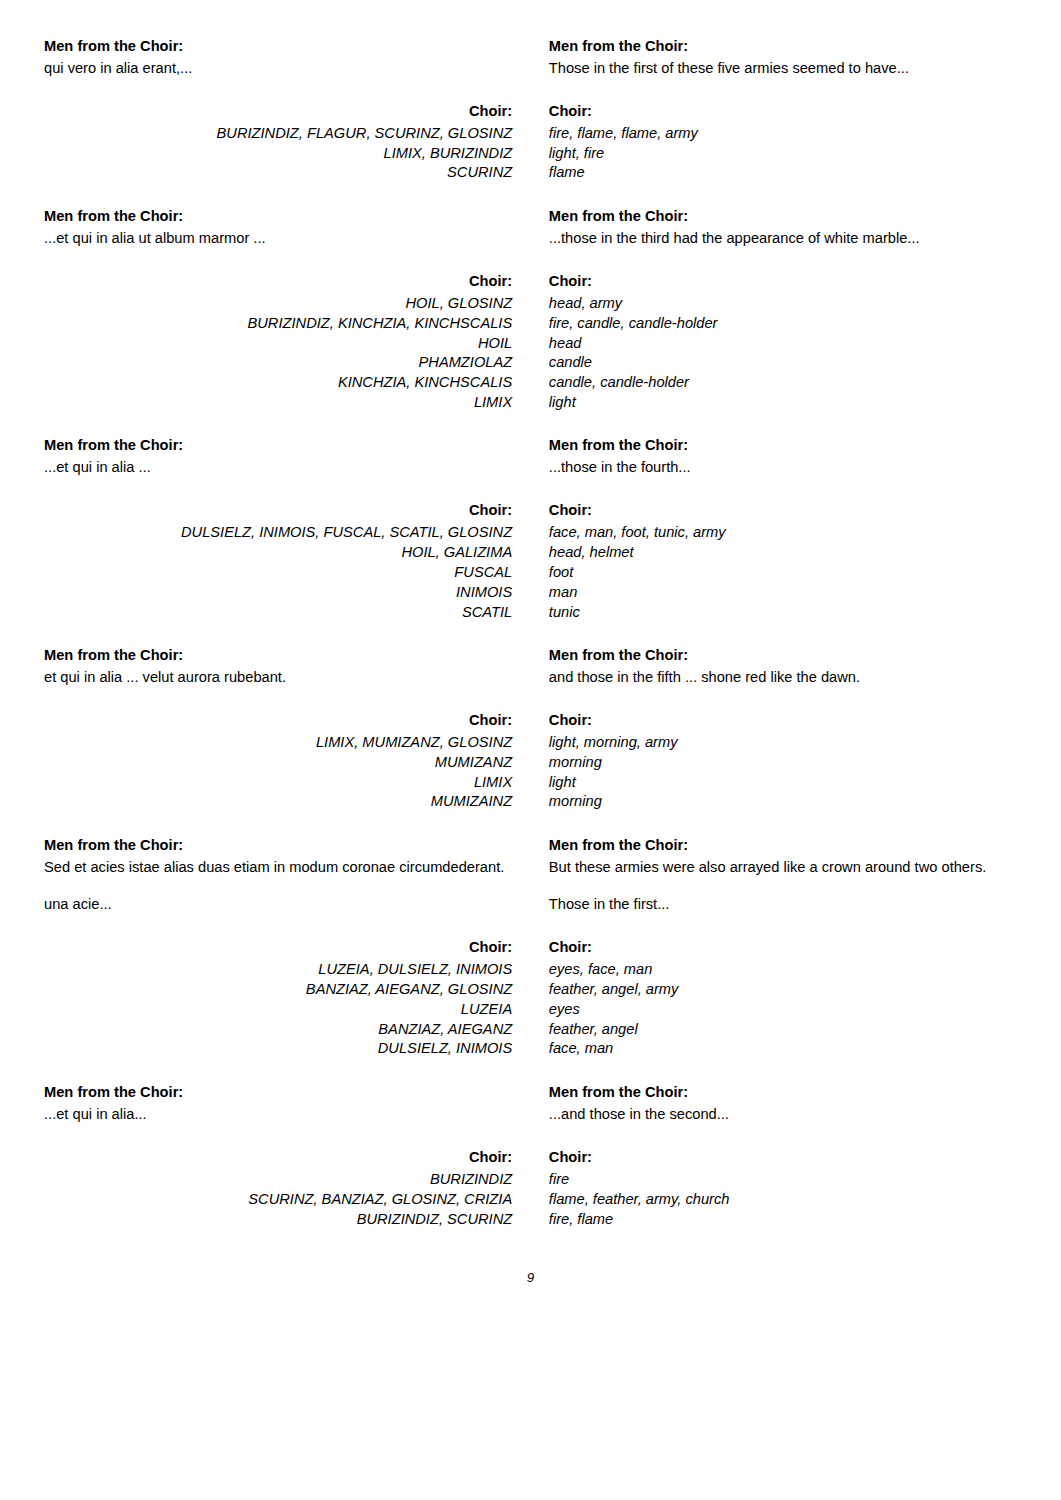Men from the Choir:
qui vero in alia erant,...
Men from the Choir:
Those in the first of these five armies seemed to have...
Choir:
BURIZINDIZ, FLAGUR, SCURINZ, GLOSINZ
LIMIX, BURIZINDIZ
SCURINZ
Choir:
fire, flame, flame, army
light, fire
flame
Men from the Choir:
...et qui in alia ut album marmor ...
Men from the Choir:
...those in the third had the appearance of white marble...
Choir:
HOIL, GLOSINZ
BURIZINDIZ, KINCHZIA, KINCHSCALIS
HOIL
PHAMZIOLAZ
KINCHZIA, KINCHSCALIS
LIMIX
Choir:
head, army
fire, candle, candle-holder
head
candle
candle, candle-holder
light
Men from the Choir:
...et qui in alia ...
Men from the Choir:
...those in the fourth...
Choir:
DULSIELZ, INIMOIS, FUSCAL, SCATIL, GLOSINZ
HOIL, GALIZIMA
FUSCAL
INIMOIS
SCATIL
Choir:
face, man, foot, tunic, army
head, helmet
foot
man
tunic
Men from the Choir:
et qui in alia ... velut aurora rubebant.
Men from the Choir:
and those in the fifth ... shone red like the dawn.
Choir:
LIMIX, MUMIZANZ, GLOSINZ
MUMIZANZ
LIMIX
MUMIZAINZ
Choir:
light, morning, army
morning
light
morning
Men from the Choir:
Sed et acies istae alias duas etiam in modum coronae circumdederant.
una acie...
Men from the Choir:
But these armies were also arrayed like a crown around two others.
Those in the first...
Choir:
LUZEIA, DULSIELZ, INIMOIS
BANZIAZ, AIEGANZ, GLOSINZ
LUZEIA
BANZIAZ, AIEGANZ
DULSIELZ, INIMOIS
Choir:
eyes, face, man
feather, angel, army
eyes
feather, angel
face, man
Men from the Choir:
...et qui in alia...
Men from the Choir:
...and those in the second...
Choir:
BURIZINDIZ
SCURINZ, BANZIAZ, GLOSINZ, CRIZIA
BURIZINDIZ, SCURINZ
Choir:
fire
flame, feather, army, church
fire, flame
9